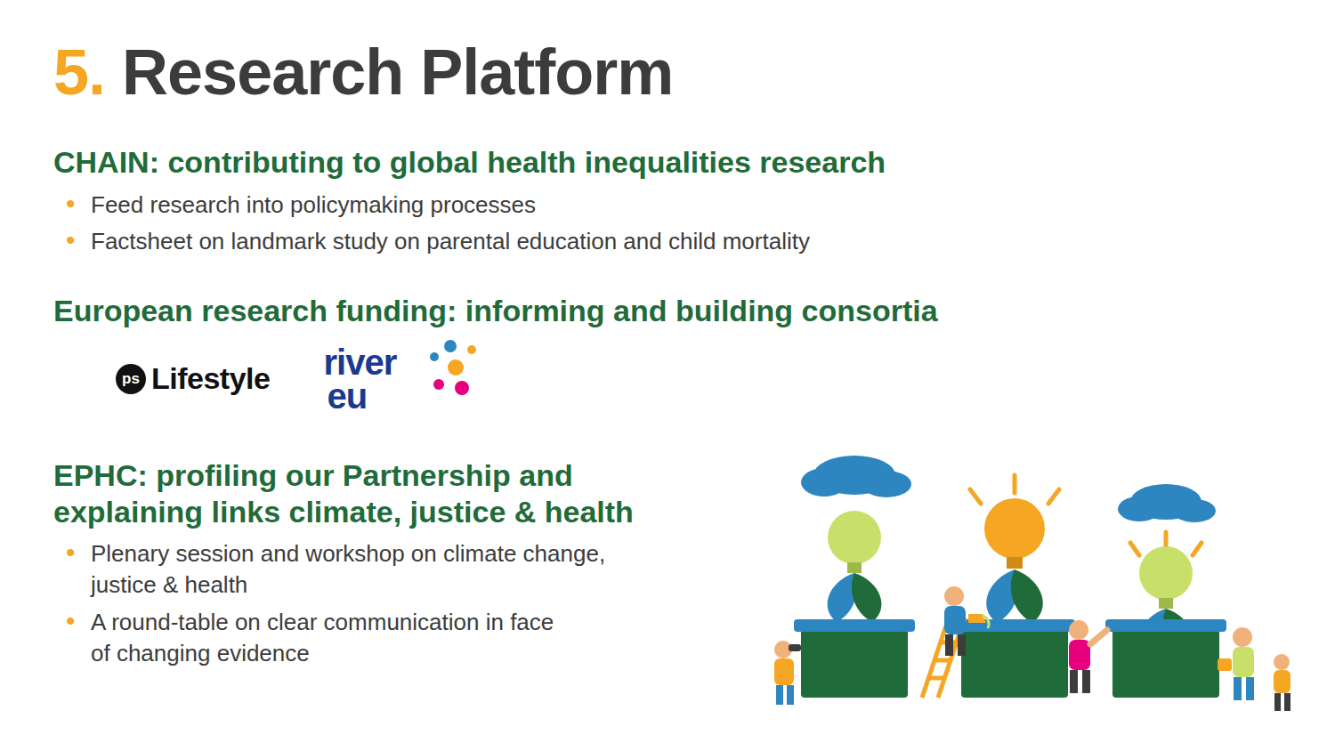5. Research Platform
CHAIN: contributing to global health inequalities research
Feed research into policymaking processes
Factsheet on landmark study on parental education and child mortality
European research funding: informing and building consortia
ps Lifestyle
rivereu
EPHC: profiling our Partnership and
explaining links climate, justice & health
Plenary session and workshop on climate change,
justice & health
A round-table on clear communication in face
of changing evidence